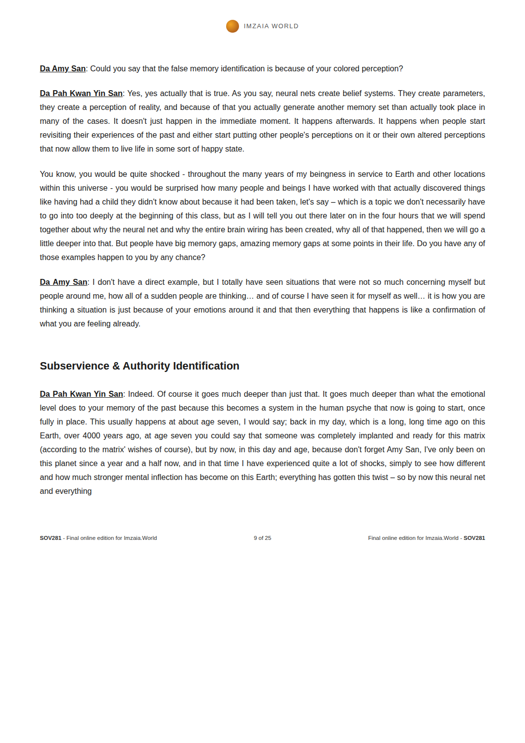IMZAIA WORLD
Da Amy San: Could you say that the false memory identification is because of your colored perception?
Da Pah Kwan Yin San: Yes, yes actually that is true. As you say, neural nets create belief systems. They create parameters, they create a perception of reality, and because of that you actually generate another memory set than actually took place in many of the cases. It doesn't just happen in the immediate moment. It happens afterwards. It happens when people start revisiting their experiences of the past and either start putting other people's perceptions on it or their own altered perceptions that now allow them to live life in some sort of happy state.
You know, you would be quite shocked - throughout the many years of my beingness in service to Earth and other locations within this universe - you would be surprised how many people and beings I have worked with that actually discovered things like having had a child they didn't know about because it had been taken, let's say – which is a topic we don't necessarily have to go into too deeply at the beginning of this class, but as I will tell you out there later on in the four hours that we will spend together about why the neural net and why the entire brain wiring has been created, why all of that happened, then we will go a little deeper into that. But people have big memory gaps, amazing memory gaps at some points in their life. Do you have any of those examples happen to you by any chance?
Da Amy San: I don't have a direct example, but I totally have seen situations that were not so much concerning myself but people around me, how all of a sudden people are thinking… and of course I have seen it for myself as well… it is how you are thinking a situation is just because of your emotions around it and that then everything that happens is like a confirmation of what you are feeling already.
Subservience & Authority Identification
Da Pah Kwan Yin San: Indeed. Of course it goes much deeper than just that. It goes much deeper than what the emotional level does to your memory of the past because this becomes a system in the human psyche that now is going to start, once fully in place. This usually happens at about age seven, I would say; back in my day, which is a long, long time ago on this Earth, over 4000 years ago, at age seven you could say that someone was completely implanted and ready for this matrix (according to the matrix' wishes of course), but by now, in this day and age, because don't forget Amy San, I've only been on this planet since a year and a half now, and in that time I have experienced quite a lot of shocks, simply to see how different and how much stronger mental inflection has become on this Earth; everything has gotten this twist – so by now this neural net and everything
SOV281 - Final online edition for Imzaia.World
9 of 25
Final online edition for Imzaia.World - SOV281